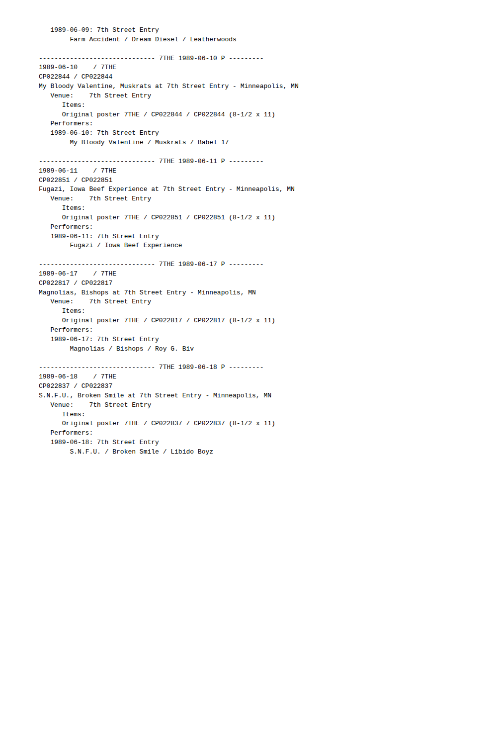1989-06-09: 7th Street Entry
        Farm Accident / Dream Diesel / Leatherwoods

------------------------------ 7THE 1989-06-10 P ---------
1989-06-10    / 7THE
CP022844 / CP022844
My Bloody Valentine, Muskrats at 7th Street Entry - Minneapolis, MN
   Venue:    7th Street Entry
      Items:
      Original poster 7THE / CP022844 / CP022844 (8-1/2 x 11)
   Performers:
   1989-06-10: 7th Street Entry
        My Bloody Valentine / Muskrats / Babel 17

------------------------------ 7THE 1989-06-11 P ---------
1989-06-11    / 7THE
CP022851 / CP022851
Fugazi, Iowa Beef Experience at 7th Street Entry - Minneapolis, MN
   Venue:    7th Street Entry
      Items:
      Original poster 7THE / CP022851 / CP022851 (8-1/2 x 11)
   Performers:
   1989-06-11: 7th Street Entry
        Fugazi / Iowa Beef Experience

------------------------------ 7THE 1989-06-17 P ---------
1989-06-17    / 7THE
CP022817 / CP022817
Magnolias, Bishops at 7th Street Entry - Minneapolis, MN
   Venue:    7th Street Entry
      Items:
      Original poster 7THE / CP022817 / CP022817 (8-1/2 x 11)
   Performers:
   1989-06-17: 7th Street Entry
        Magnolias / Bishops / Roy G. Biv

------------------------------ 7THE 1989-06-18 P ---------
1989-06-18    / 7THE
CP022837 / CP022837
S.N.F.U., Broken Smile at 7th Street Entry - Minneapolis, MN
   Venue:    7th Street Entry
      Items:
      Original poster 7THE / CP022837 / CP022837 (8-1/2 x 11)
   Performers:
   1989-06-18: 7th Street Entry
        S.N.F.U. / Broken Smile / Libido Boyz